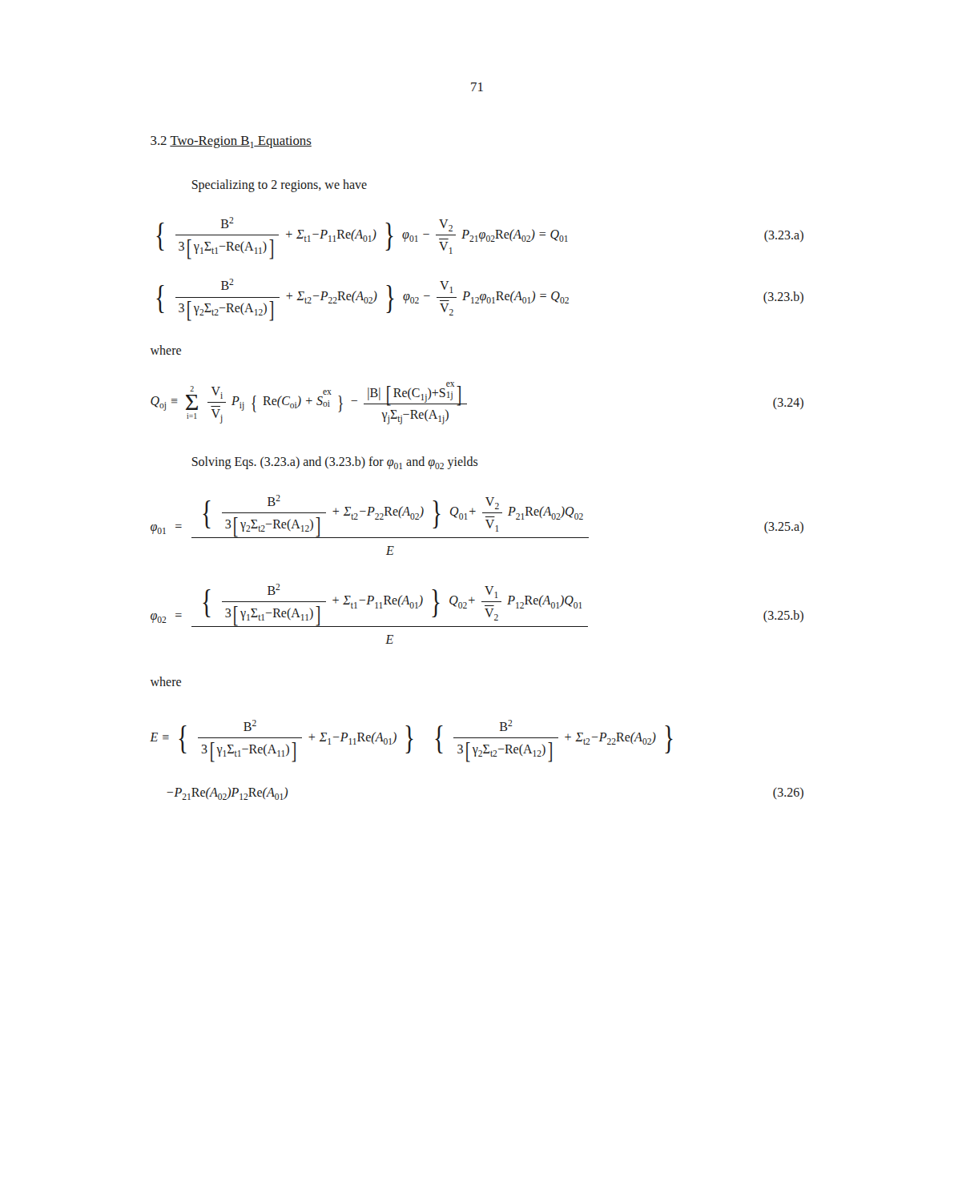71
3.2 Two-Region B1 Equations
Specializing to 2 regions, we have
{ B2 3[γ1Σt1−Re(A11)] + Σt1−P11Re(A01) } φ01 − V2 V1 P21φ02Re(A02) = Q01
(3.23.a)
{ B2 3[γ2Σt2−Re(A12)] + Σt2−P22Re(A02) } φ02 − V1 V2 P12φ01Re(A01) = Q02
(3.23.b)
where
Qoj ≡ 2 Σ i=1 Vi Vj Pij { Re(Coi) + Sex oi } − |B| [Re(C1j)+Sex 1j] γjΣtj−Re(A1j)
(3.24)
Solving Eqs. (3.23.a) and (3.23.b) for φ01 and φ02 yields
φ01= { B2 3[γ2Σt2−Re(A12)] + Σt2−P22Re(A02) } Q01+ V2 V1 P21Re(A02)Q02 E
(3.25.a)
φ02= { B2 3[γ1Σt1−Re(A11)] + Σt1−P11Re(A01) } Q02+ V1 V2 P12Re(A01)Q01 E
(3.25.b)
where
E ≡ { B2 3[γ1Σt1−Re(A11)] + Σ1−P11Re(A01) } { B2 3[γ2Σt2−Re(A12)] + Σt2−P22Re(A02) }
−P21Re(A02)P12Re(A01)
(3.26)